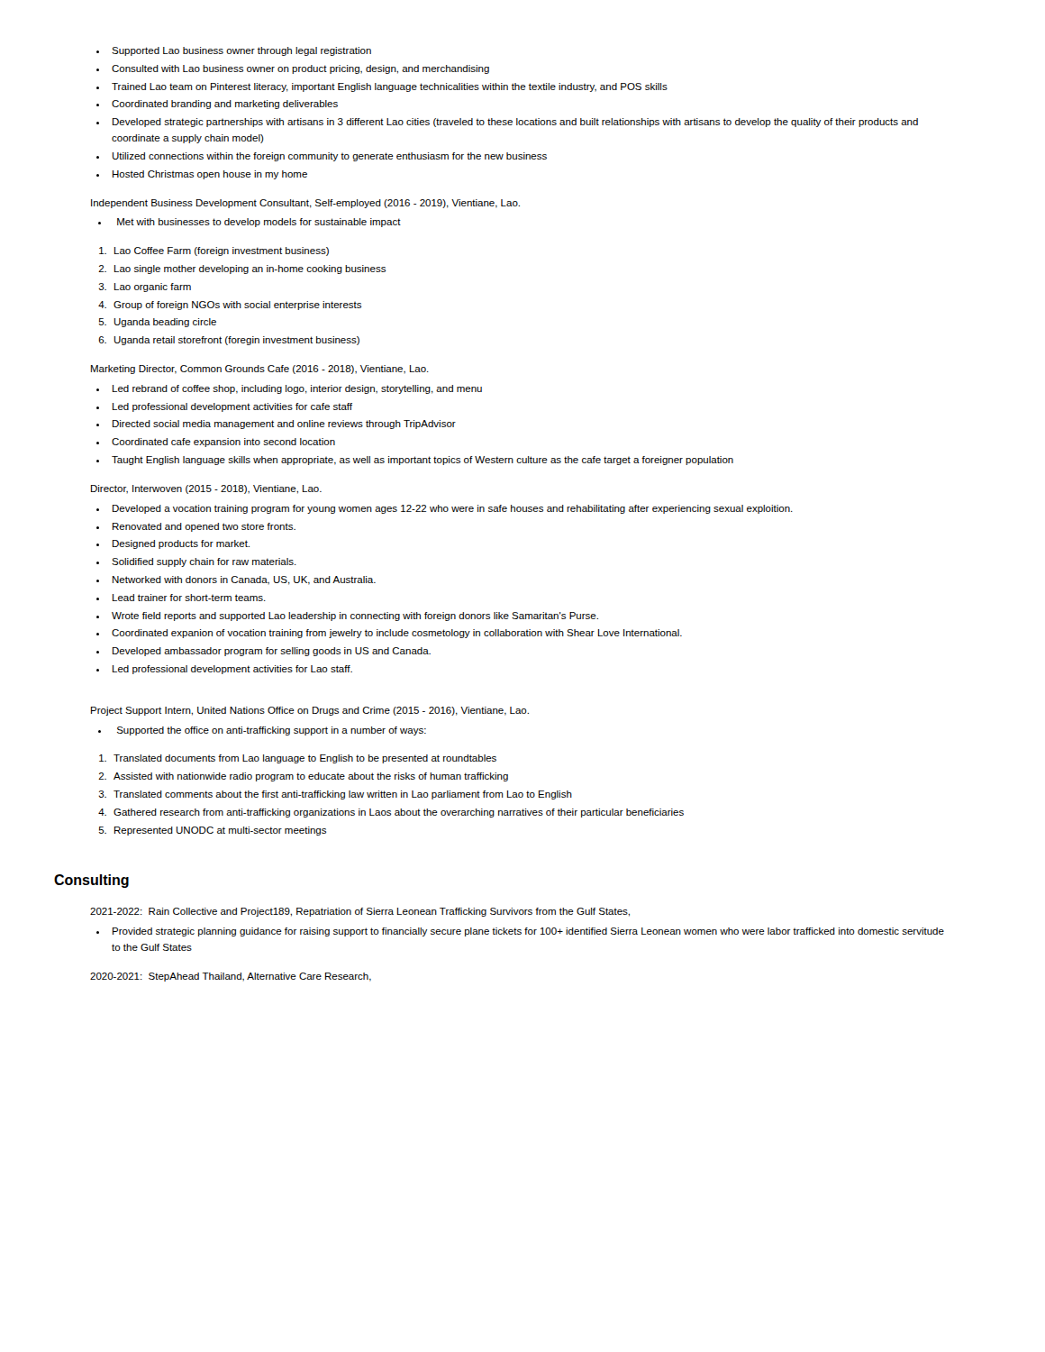Supported Lao business owner through legal registration
Consulted with Lao business owner on product pricing, design, and merchandising
Trained Lao team on Pinterest literacy, important English language technicalities within the textile industry, and POS skills
Coordinated branding and marketing deliverables
Developed strategic partnerships with artisans in 3 different Lao cities (traveled to these locations and built relationships with artisans to develop the quality of their products and coordinate a supply chain model)
Utilized connections within the foreign community to generate enthusiasm for the new business
Hosted Christmas open house in my home
Independent Business Development Consultant, Self-employed (2016 - 2019), Vientiane, Lao.
Met with businesses to develop models for sustainable impact
Lao Coffee Farm (foreign investment business)
Lao single mother developing an in-home cooking business
Lao organic farm
Group of foreign NGOs with social enterprise interests
Uganda beading circle
Uganda retail storefront (foregin investment business)
Marketing Director, Common Grounds Cafe (2016 - 2018), Vientiane, Lao.
Led rebrand of coffee shop, including logo, interior design, storytelling, and menu
Led professional development activities for cafe staff
Directed social media management and online reviews through TripAdvisor
Coordinated cafe expansion into second location
Taught English language skills when appropriate, as well as important topics of Western culture as the cafe target a foreigner population
Director, Interwoven (2015 - 2018), Vientiane, Lao.
Developed a vocation training program for young women ages 12-22 who were in safe houses and rehabilitating after experiencing sexual exploition.
Renovated and opened two store fronts.
Designed products for market.
Solidified supply chain for raw materials.
Networked with donors in Canada, US, UK, and Australia.
Lead trainer for short-term teams.
Wrote field reports and supported Lao leadership in connecting with foreign donors like Samaritan's Purse.
Coordinated expanion of vocation training from jewelry to include cosmetology in collaboration with Shear Love International.
Developed ambassador program for selling goods in US and Canada.
Led professional development activities for Lao staff.
Project Support Intern, United Nations Office on Drugs and Crime (2015 - 2016), Vientiane, Lao.
Supported the office on anti-trafficking support in a number of ways:
Translated documents from Lao language to English to be presented at roundtables
Assisted with nationwide radio program to educate about the risks of human trafficking
Translated comments about the first anti-trafficking law written in Lao parliament from Lao to English
Gathered research from anti-trafficking organizations in Laos about the overarching narratives of their particular beneficiaries
Represented UNODC at multi-sector meetings
Consulting
2021-2022: Rain Collective and Project189, Repatriation of Sierra Leonean Trafficking Survivors from the Gulf States,
Provided strategic planning guidance for raising support to financially secure plane tickets for 100+ identified Sierra Leonean women who were labor trafficked into domestic servitude to the Gulf States
2020-2021: StepAhead Thailand, Alternative Care Research,